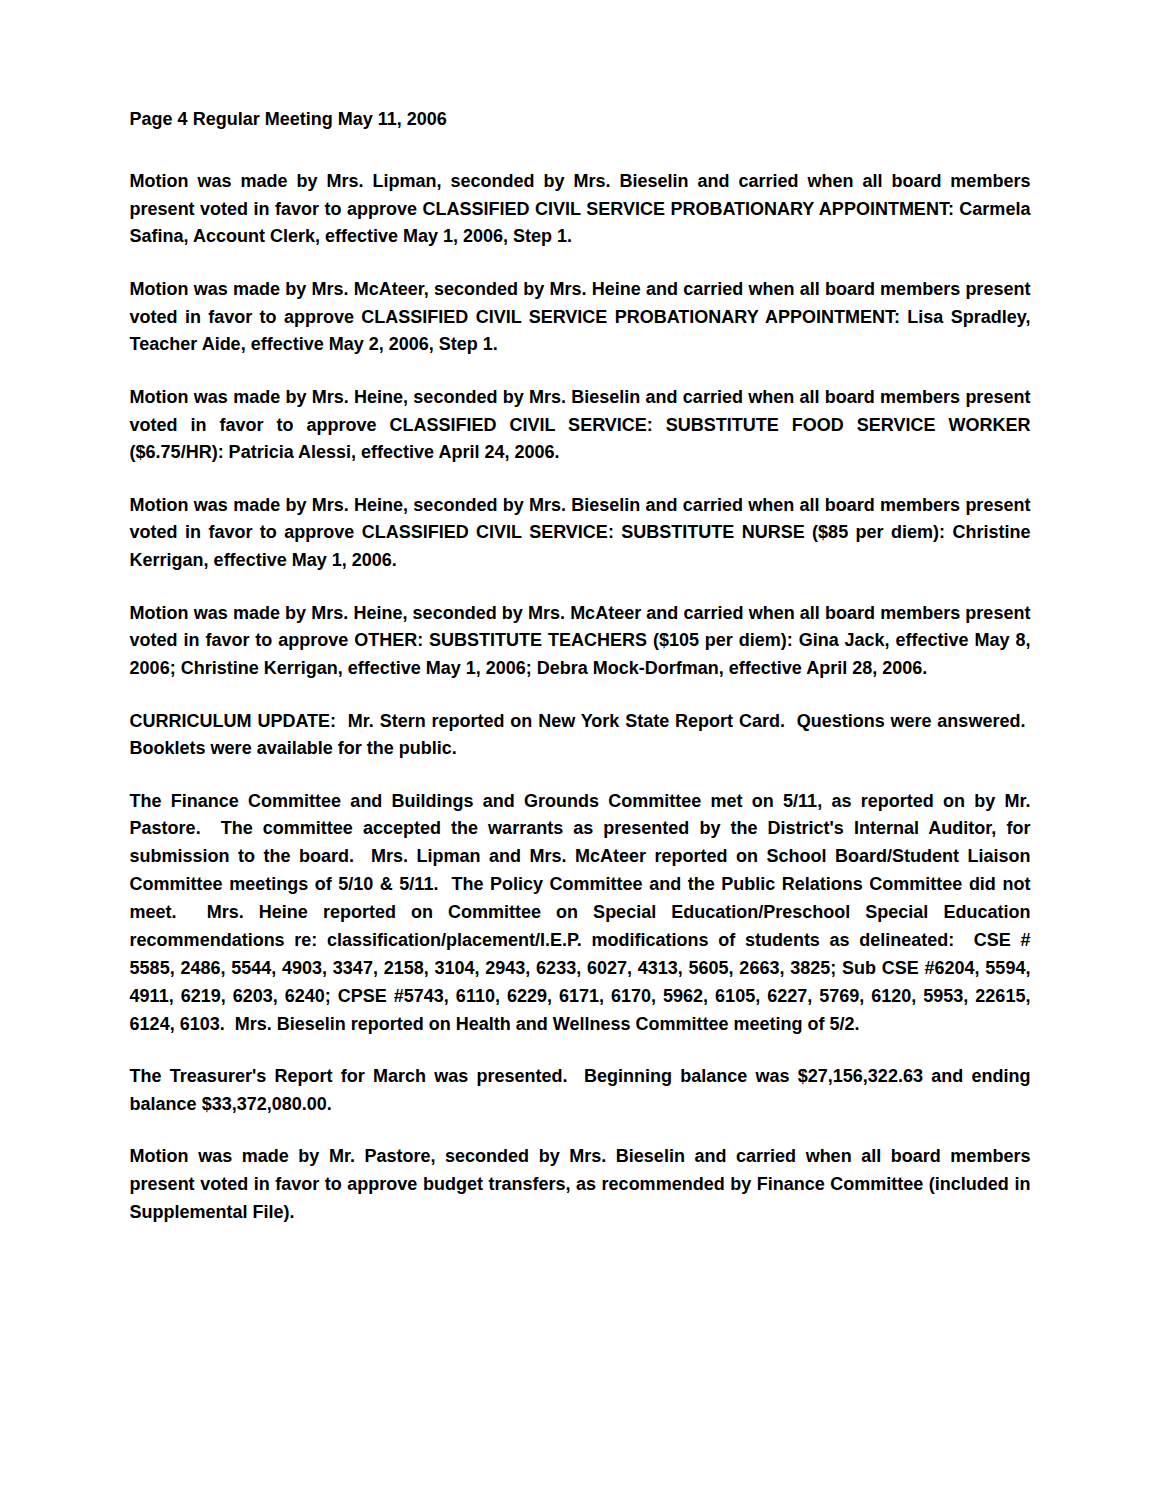Page 4 Regular Meeting May 11, 2006
Motion was made by Mrs. Lipman, seconded by Mrs. Bieselin and carried when all board members present voted in favor to approve CLASSIFIED CIVIL SERVICE PROBATIONARY APPOINTMENT: Carmela Safina, Account Clerk, effective May 1, 2006, Step 1.
Motion was made by Mrs. McAteer, seconded by Mrs. Heine and carried when all board members present voted in favor to approve CLASSIFIED CIVIL SERVICE PROBATIONARY APPOINTMENT: Lisa Spradley, Teacher Aide, effective May 2, 2006, Step 1.
Motion was made by Mrs. Heine, seconded by Mrs. Bieselin and carried when all board members present voted in favor to approve CLASSIFIED CIVIL SERVICE: SUBSTITUTE FOOD SERVICE WORKER ($6.75/HR): Patricia Alessi, effective April 24, 2006.
Motion was made by Mrs. Heine, seconded by Mrs. Bieselin and carried when all board members present voted in favor to approve CLASSIFIED CIVIL SERVICE: SUBSTITUTE NURSE ($85 per diem): Christine Kerrigan, effective May 1, 2006.
Motion was made by Mrs. Heine, seconded by Mrs. McAteer and carried when all board members present voted in favor to approve OTHER: SUBSTITUTE TEACHERS ($105 per diem): Gina Jack, effective May 8, 2006; Christine Kerrigan, effective May 1, 2006; Debra Mock-Dorfman, effective April 28, 2006.
CURRICULUM UPDATE: Mr. Stern reported on New York State Report Card. Questions were answered. Booklets were available for the public.
The Finance Committee and Buildings and Grounds Committee met on 5/11, as reported on by Mr. Pastore. The committee accepted the warrants as presented by the District's Internal Auditor, for submission to the board. Mrs. Lipman and Mrs. McAteer reported on School Board/Student Liaison Committee meetings of 5/10 & 5/11. The Policy Committee and the Public Relations Committee did not meet. Mrs. Heine reported on Committee on Special Education/Preschool Special Education recommendations re: classification/placement/I.E.P. modifications of students as delineated: CSE # 5585, 2486, 5544, 4903, 3347, 2158, 3104, 2943, 6233, 6027, 4313, 5605, 2663, 3825; Sub CSE #6204, 5594, 4911, 6219, 6203, 6240; CPSE #5743, 6110, 6229, 6171, 6170, 5962, 6105, 6227, 5769, 6120, 5953, 22615, 6124, 6103. Mrs. Bieselin reported on Health and Wellness Committee meeting of 5/2.
The Treasurer's Report for March was presented. Beginning balance was $27,156,322.63 and ending balance $33,372,080.00.
Motion was made by Mr. Pastore, seconded by Mrs. Bieselin and carried when all board members present voted in favor to approve budget transfers, as recommended by Finance Committee (included in Supplemental File).